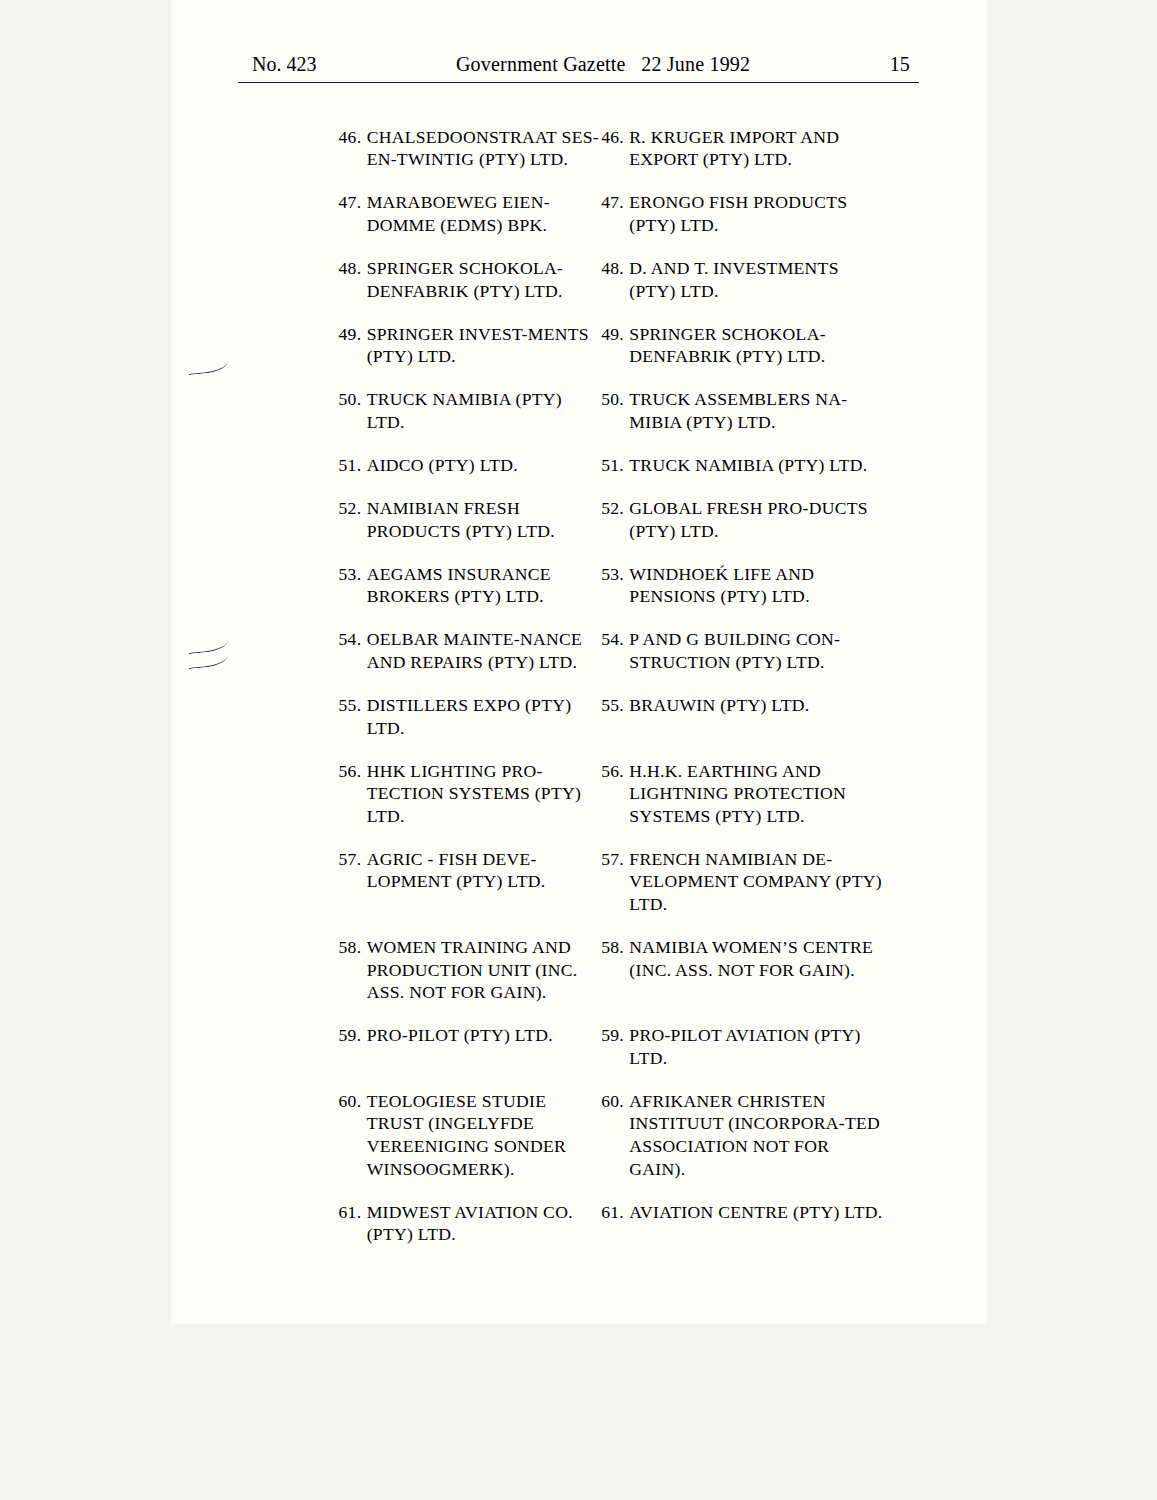No. 423
Government Gazette 22 June 1992
15
| 46. CHALSEDOONSTRAAT SES-EN-TWINTIG (PTY) LTD. | 46. R. KRUGER IMPORT AND EXPORT (PTY) LTD. |
| 47. MARABOEWEG EIEN-DOMME (EDMS) BPK. | 47. ERONGO FISH PRODUCTS (PTY) LTD. |
| 48. SPRINGER SCHOKOLA-DENFABRIK (PTY) LTD. | 48. D. AND T. INVESTMENTS (PTY) LTD. |
| 49. SPRINGER INVEST-MENTS (PTY) LTD. | 49. SPRINGER SCHOKOLA-DENFABRIK (PTY) LTD. |
| 50. TRUCK NAMIBIA (PTY) LTD. | 50. TRUCK ASSEMBLERS NA-MIBIA (PTY) LTD. |
| 51. AIDCO (PTY) LTD. | 51. TRUCK NAMIBIA (PTY) LTD. |
| 52. NAMIBIAN FRESH PRODUCTS (PTY) LTD. | 52. GLOBAL FRESH PRO-DUCTS (PTY) LTD. |
| 53. AEGAMS INSURANCE BROKERS (PTY) LTD. | 53. WINDHOEḰ LIFE AND PENSIONS (PTY) LTD. |
| 54. OELBAR MAINTE-NANCE AND REPAIRS (PTY) LTD. | 54. P AND G BUILDING CON-STRUCTION (PTY) LTD. |
| 55. DISTILLERS EXPO (PTY) LTD. | 55. BRAUWIN (PTY) LTD. |
| 56. HHK LIGHTING PRO-TECTION SYSTEMS (PTY) LTD. | 56. H.H.K. EARTHING AND LIGHTNING PROTECTION SYSTEMS (PTY) LTD. |
| 57. AGRIC - FISH DEVE-LOPMENT (PTY) LTD. | 57. FRENCH NAMIBIAN DE-VELOPMENT COMPANY (PTY) LTD. |
| 58. WOMEN TRAINING AND PRODUCTION UNIT (INC. ASS. NOT FOR GAIN). | 58. NAMIBIA WOMEN’S CENTRE (INC. ASS. NOT FOR GAIN). |
| 59. PRO-PILOT (PTY) LTD. | 59. PRO-PILOT AVIATION (PTY) LTD. |
| 60. TEOLOGIESE STUDIE TRUST (INGELYFDE VEREENIGING SONDER WINSOOGMERK). | 60. AFRIKANER CHRISTEN INSTITUUT (INCORPORA-TED ASSOCIATION NOT FOR GAIN). |
| 61. MIDWEST AVIATION CO. (PTY) LTD. | 61. AVIATION CENTRE (PTY) LTD. |